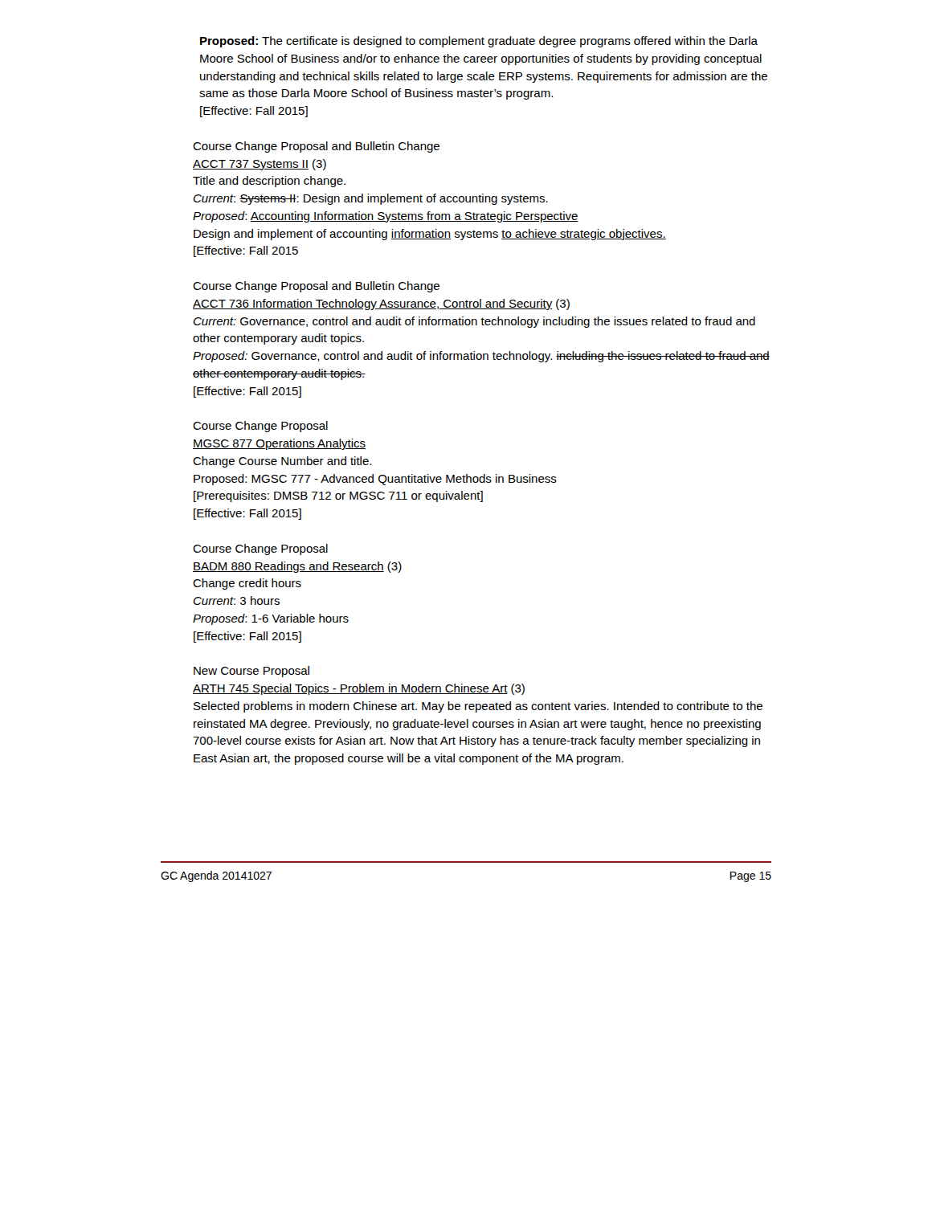Proposed: The certificate is designed to complement graduate degree programs offered within the Darla Moore School of Business and/or to enhance the career opportunities of students by providing conceptual understanding and technical skills related to large scale ERP systems. Requirements for admission are the same as those Darla Moore School of Business master’s program.
[Effective: Fall 2015]
Course Change Proposal and Bulletin Change
ACCT 737 Systems II (3)
Title and description change.
Current: Systems II: Design and implement of accounting systems.
Proposed: Accounting Information Systems from a Strategic Perspective
Design and implement of accounting information systems to achieve strategic objectives.
[Effective: Fall 2015
Course Change Proposal and Bulletin Change
ACCT 736 Information Technology Assurance, Control and Security (3)
Current: Governance, control and audit of information technology including the issues related to fraud and other contemporary audit topics.
Proposed: Governance, control and audit of information technology. including the issues related to fraud and other contemporary audit topics.
[Effective: Fall 2015]
Course Change Proposal
MGSC 877 Operations Analytics
Change Course Number and title.
Proposed: MGSC 777 - Advanced Quantitative Methods in Business
[Prerequisites: DMSB 712 or MGSC 711 or equivalent]
[Effective: Fall 2015]
Course Change Proposal
BADM 880 Readings and Research (3)
Change credit hours
Current: 3 hours
Proposed: 1-6 Variable hours
[Effective: Fall 2015]
New Course Proposal
ARTH 745 Special Topics - Problem in Modern Chinese Art (3)
Selected problems in modern Chinese art. May be repeated as content varies. Intended to contribute to the reinstated MA degree. Previously, no graduate-level courses in Asian art were taught, hence no preexisting 700-level course exists for Asian art. Now that Art History has a tenure-track faculty member specializing in East Asian art, the proposed course will be a vital component of the MA program.
GC Agenda 20141027 Page 15